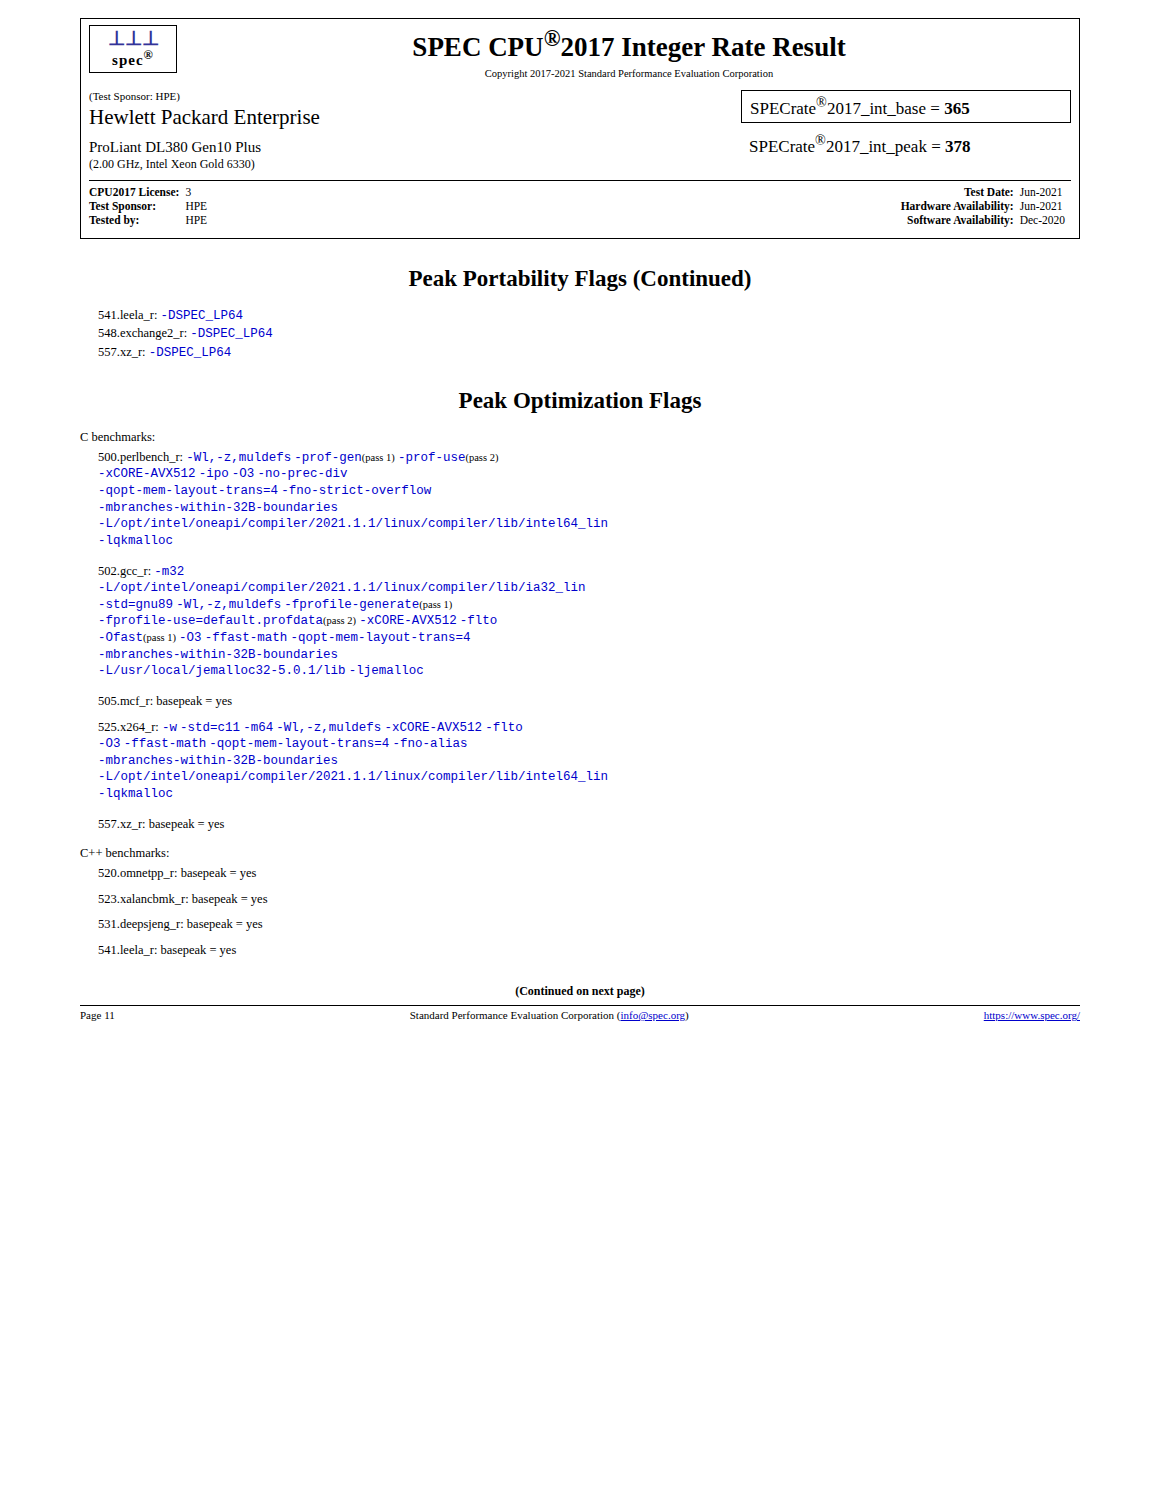⊥⊥⊥
spec®
SPEC CPU®2017 Integer Rate Result
Copyright 2017-2021 Standard Performance Evaluation Corporation
(Test Sponsor: HPE)
Hewlett Packard Enterprise
ProLiant DL380 Gen10 Plus
(2.00 GHz, Intel Xeon Gold 6330)
SPECrate®2017_int_base = 365
SPECrate®2017_int_peak = 378
| CPU2017 License: | 3 |
| Test Sponsor: | HPE |
| Tested by: | HPE |
| Test Date: | Jun-2021 |
| Hardware Availability: | Jun-2021 |
| Software Availability: | Dec-2020 |
Peak Portability Flags (Continued)
541.leela_r: -DSPEC_LP64
548.exchange2_r: -DSPEC_LP64
557.xz_r: -DSPEC_LP64
Peak Optimization Flags
C benchmarks:
500.perlbench_r: -Wl,-z,muldefs -prof-gen(pass 1) -prof-use(pass 2)
-xCORE-AVX512 -ipo -O3 -no-prec-div
-qopt-mem-layout-trans=4 -fno-strict-overflow
-mbranches-within-32B-boundaries
-L/opt/intel/oneapi/compiler/2021.1.1/linux/compiler/lib/intel64_lin
-lqkmalloc
502.gcc_r: -m32
-L/opt/intel/oneapi/compiler/2021.1.1/linux/compiler/lib/ia32_lin
-std=gnu89 -Wl,-z,muldefs -fprofile-generate(pass 1)
-fprofile-use=default.profdata(pass 2) -xCORE-AVX512 -flto
-Ofast(pass 1) -O3 -ffast-math -qopt-mem-layout-trans=4
-mbranches-within-32B-boundaries
-L/usr/local/jemalloc32-5.0.1/lib -ljemalloc
505.mcf_r: basepeak = yes
525.x264_r: -w -std=c11 -m64 -Wl,-z,muldefs -xCORE-AVX512 -flto
-O3 -ffast-math -qopt-mem-layout-trans=4 -fno-alias
-mbranches-within-32B-boundaries
-L/opt/intel/oneapi/compiler/2021.1.1/linux/compiler/lib/intel64_lin
-lqkmalloc
557.xz_r: basepeak = yes
C++ benchmarks:
520.omnetpp_r: basepeak = yes
523.xalancbmk_r: basepeak = yes
531.deepsjeng_r: basepeak = yes
541.leela_r: basepeak = yes
(Continued on next page)
Page 11
Standard Performance Evaluation Corporation (info@spec.org)
https://www.spec.org/